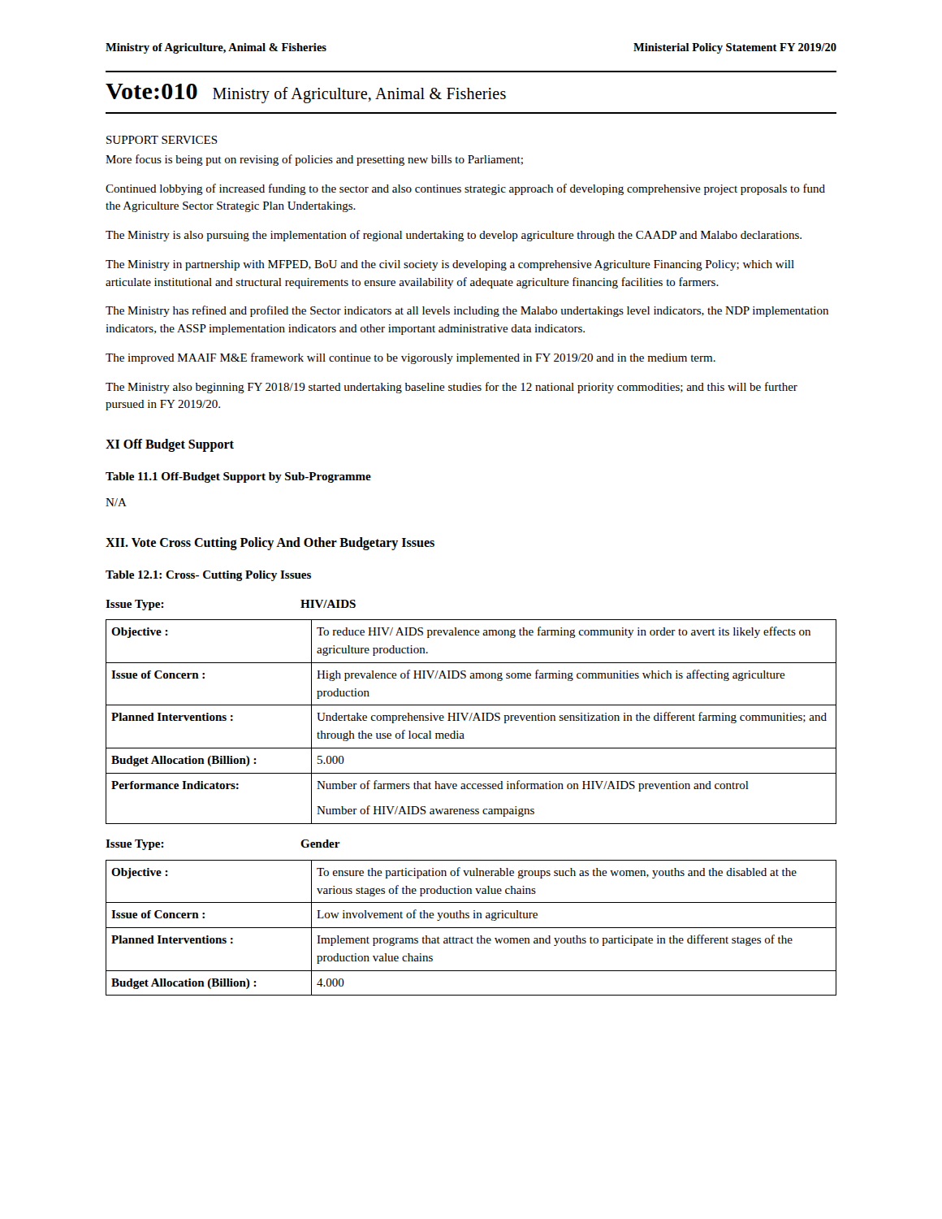Ministry of Agriculture, Animal & Fisheries
Ministerial Policy Statement FY 2019/20
Vote:010 Ministry of Agriculture, Animal & Fisheries
SUPPORT SERVICES
More focus is being put on revising of policies and presetting new bills to Parliament;
Continued lobbying of increased funding to the sector and also continues strategic approach of developing comprehensive project proposals to fund the Agriculture Sector Strategic Plan Undertakings.
The Ministry is also pursuing the implementation of regional undertaking to develop agriculture through the CAADP and Malabo declarations.
The Ministry in partnership with MFPED, BoU and the civil society is developing a comprehensive Agriculture Financing Policy; which will articulate institutional and structural requirements to ensure availability of adequate agriculture financing facilities to farmers.
The Ministry has refined and profiled the Sector indicators at all levels including the Malabo undertakings level indicators, the NDP implementation indicators, the ASSP implementation indicators and other important administrative data indicators.
The improved MAAIF M&E framework will continue to be vigorously implemented in FY 2019/20 and in the medium term.
The Ministry also beginning FY 2018/19 started undertaking baseline studies for the 12 national priority commodities; and this will be further pursued in FY 2019/20.
XI Off Budget Support
Table 11.1 Off-Budget Support by Sub-Programme
N/A
XII. Vote Cross Cutting Policy And Other Budgetary Issues
Table 12.1: Cross- Cutting Policy Issues
Issue Type:
HIV/AIDS
| Objective : | To reduce HIV/ AIDS prevalence among the farming community in order to avert its likely effects on agriculture production. |
| Issue of Concern : | High prevalence of HIV/AIDS among some farming communities which is affecting agriculture production |
| Planned Interventions : | Undertake comprehensive HIV/AIDS prevention sensitization in the different farming communities; and through the use of local media |
| Budget Allocation (Billion) : | 5.000 |
| Performance Indicators: | Number of farmers that have accessed information on HIV/AIDS prevention and control Number of HIV/AIDS awareness campaigns |
Issue Type:
Gender
| Objective : | To ensure the participation of vulnerable groups such as the women, youths and the disabled at the various stages of the production value chains |
| Issue of Concern : | Low involvement of the youths in agriculture |
| Planned Interventions : | Implement programs that attract the women and youths to participate in the different stages of the production value chains |
| Budget Allocation (Billion) : | 4.000 |